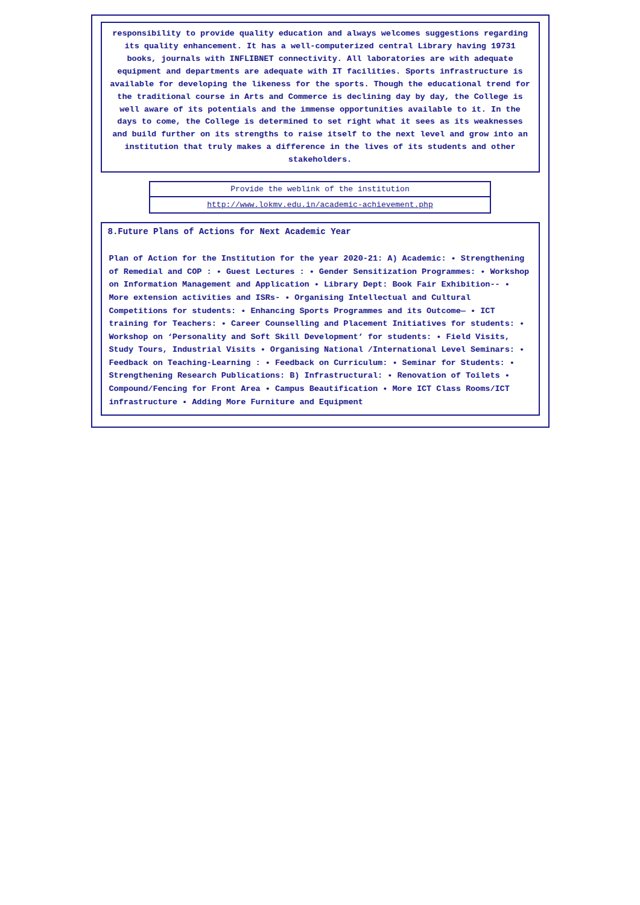responsibility to provide quality education and always welcomes suggestions regarding its quality enhancement. It has a well-computerized central Library having 19731 books, journals with INFLIBNET connectivity. All laboratories are with adequate equipment and departments are adequate with IT facilities. Sports infrastructure is available for developing the likeness for the sports. Though the educational trend for the traditional course in Arts and Commerce is declining day by day, the College is well aware of its potentials and the immense opportunities available to it. In the days to come, the College is determined to set right what it sees as its weaknesses and build further on its strengths to raise itself to the next level and grow into an institution that truly makes a difference in the lives of its students and other stakeholders.
Provide the weblink of the institution
http://www.lokmv.edu.in/academic-achievement.php
8.Future Plans of Actions for Next Academic Year
Plan of Action for the Institution for the year 2020-21: A) Academic: • Strengthening of Remedial and COP : • Guest Lectures : • Gender Sensitization Programmes: • Workshop on Information Management and Application • Library Dept: Book Fair Exhibition-- • More extension activities and ISRs- • Organising Intellectual and Cultural Competitions for students: • Enhancing Sports Programmes and its Outcome— • ICT training for Teachers: • Career Counselling and Placement Initiatives for students: • Workshop on ‘Personality and Soft Skill Development’ for students: • Field Visits, Study Tours, Industrial Visits • Organising National /International Level Seminars: • Feedback on Teaching-Learning : • Feedback on Curriculum: • Seminar for Students: • Strengthening Research Publications: B) Infrastructural: • Renovation of Toilets • Compound/Fencing for Front Area • Campus Beautification • More ICT Class Rooms/ICT infrastructure • Adding More Furniture and Equipment